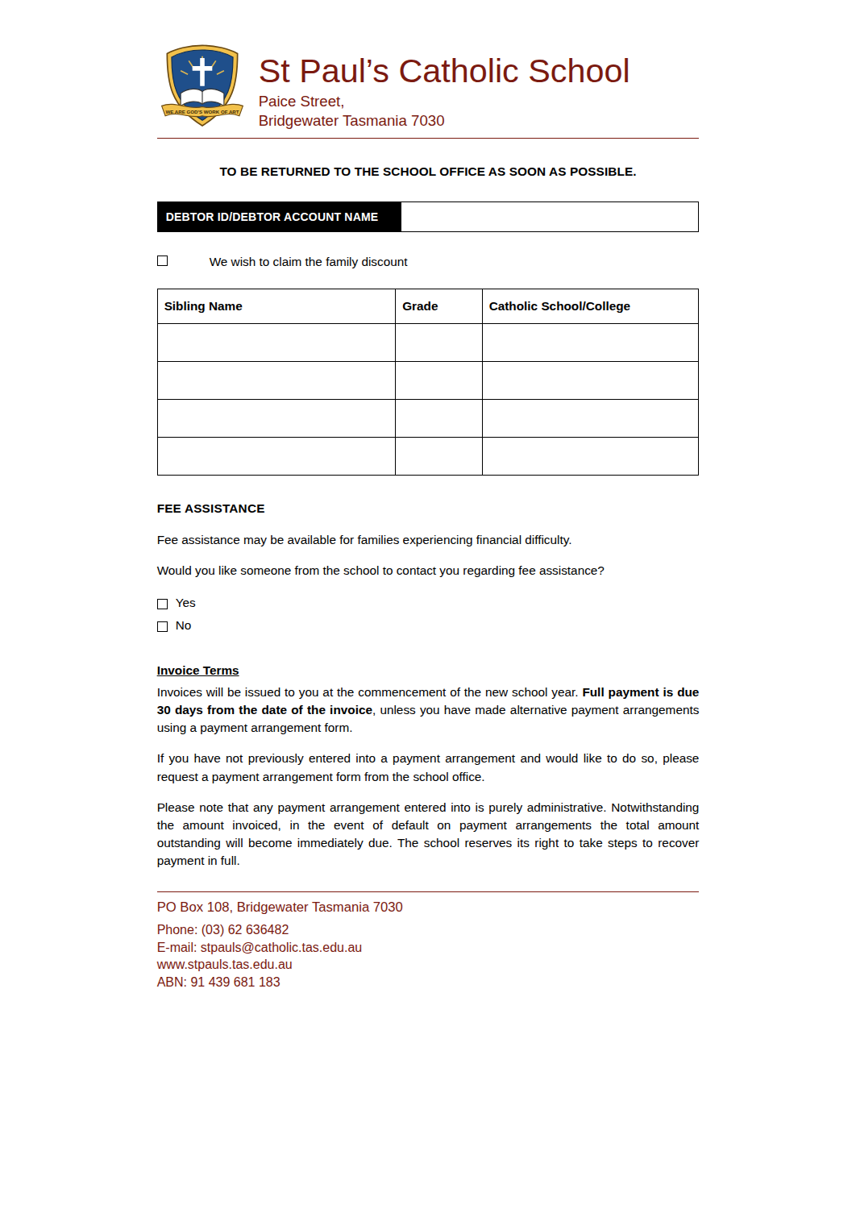WE ARE GOD'S WORK OF ART
St Paul’s Catholic School
Paice Street,
Bridgewater Tasmania 7030
TO BE RETURNED TO THE SCHOOL OFFICE AS SOON AS POSSIBLE.
| DEBTOR ID/DEBTOR ACCOUNT NAME | |
We wish to claim the family discount
| Sibling Name | Grade | Catholic School/College |
| --- | --- | --- |
FEE ASSISTANCE
Fee assistance may be available for families experiencing financial difficulty.
Would you like someone from the school to contact you regarding fee assistance?
Yes
No
Invoice Terms
Invoices will be issued to you at the commencement of the new school year. Full payment is due 30 days from the date of the invoice, unless you have made alternative payment arrangements using a payment arrangement form.
If you have not previously entered into a payment arrangement and would like to do so, please request a payment arrangement form from the school office.
Please note that any payment arrangement entered into is purely administrative. Notwithstanding the amount invoiced, in the event of default on payment arrangements the total amount outstanding will become immediately due. The school reserves its right to take steps to recover payment in full.
PO Box 108, Bridgewater Tasmania 7030
Phone: (03) 62 636482
E-mail: stpauls@catholic.tas.edu.au
www.stpauls.tas.edu.au
ABN: 91 439 681 183